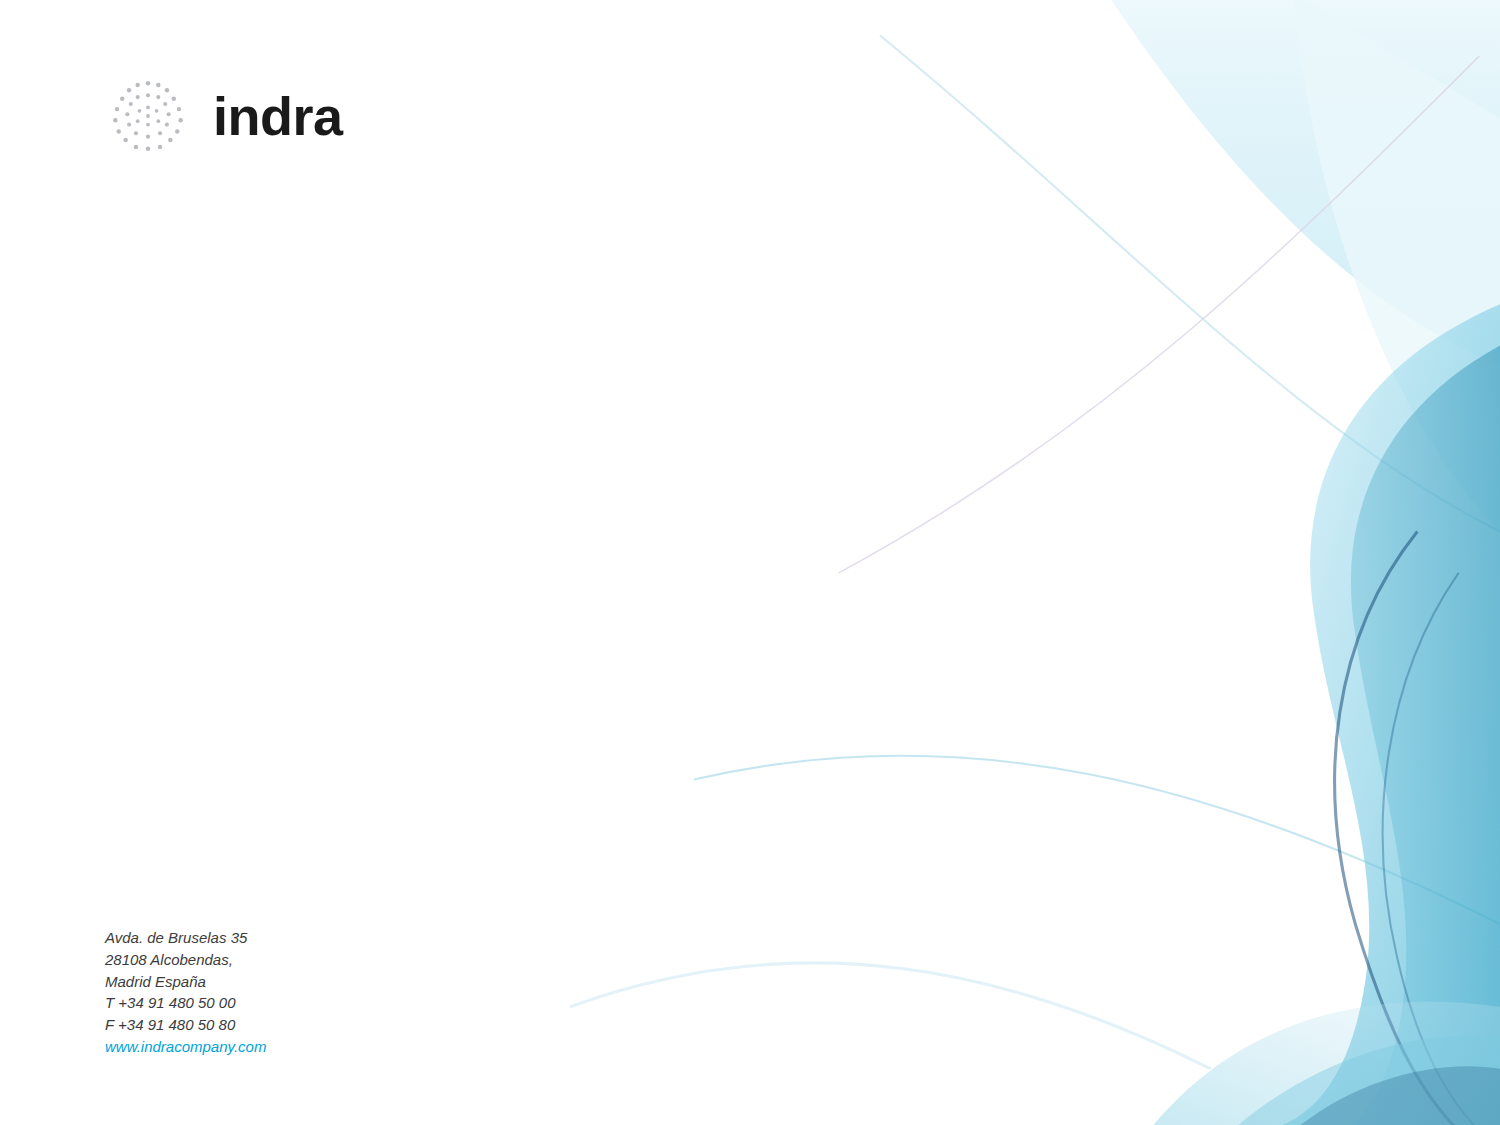indra
Avda. de Bruselas 35
28108 Alcobendas,
Madrid España
T +34 91 480 50 00
F +34 91 480 50 80
www.indracompany.com